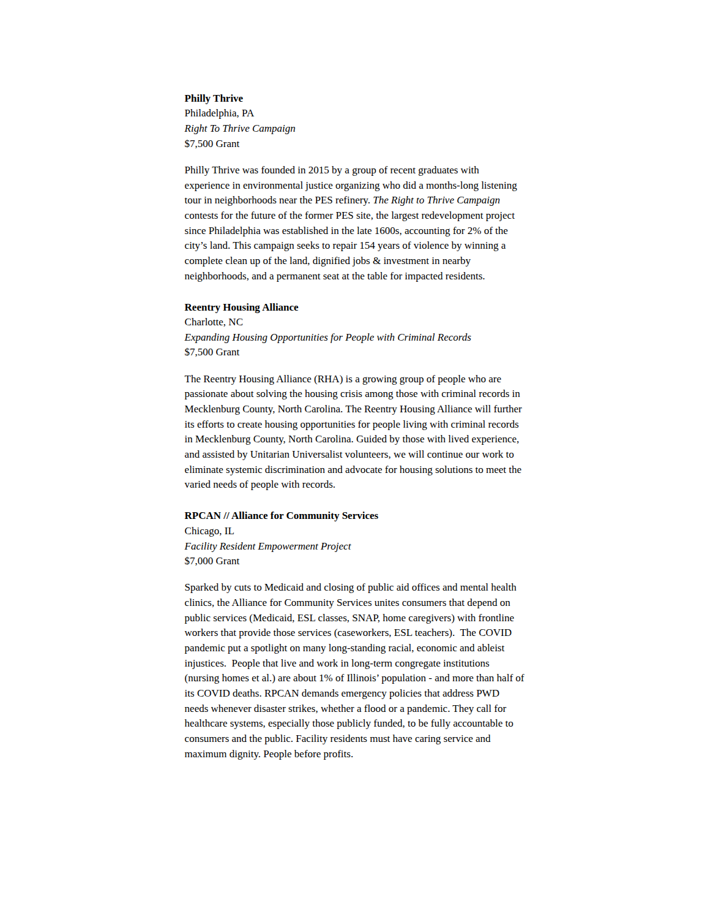Philly Thrive
Philadelphia, PA
Right To Thrive Campaign
$7,500 Grant
Philly Thrive was founded in 2015 by a group of recent graduates with experience in environmental justice organizing who did a months-long listening tour in neighborhoods near the PES refinery. The Right to Thrive Campaign contests for the future of the former PES site, the largest redevelopment project since Philadelphia was established in the late 1600s, accounting for 2% of the city’s land. This campaign seeks to repair 154 years of violence by winning a complete clean up of the land, dignified jobs & investment in nearby neighborhoods, and a permanent seat at the table for impacted residents.
Reentry Housing Alliance
Charlotte, NC
Expanding Housing Opportunities for People with Criminal Records
$7,500 Grant
The Reentry Housing Alliance (RHA) is a growing group of people who are passionate about solving the housing crisis among those with criminal records in Mecklenburg County, North Carolina. The Reentry Housing Alliance will further its efforts to create housing opportunities for people living with criminal records in Mecklenburg County, North Carolina. Guided by those with lived experience, and assisted by Unitarian Universalist volunteers, we will continue our work to eliminate systemic discrimination and advocate for housing solutions to meet the varied needs of people with records.
RPCAN // Alliance for Community Services
Chicago, IL
Facility Resident Empowerment Project
$7,000 Grant
Sparked by cuts to Medicaid and closing of public aid offices and mental health clinics, the Alliance for Community Services unites consumers that depend on public services (Medicaid, ESL classes, SNAP, home caregivers) with frontline workers that provide those services (caseworkers, ESL teachers). The COVID pandemic put a spotlight on many long-standing racial, economic and ableist injustices. People that live and work in long-term congregate institutions (nursing homes et al.) are about 1% of Illinois’ population - and more than half of its COVID deaths. RPCAN demands emergency policies that address PWD needs whenever disaster strikes, whether a flood or a pandemic. They call for healthcare systems, especially those publicly funded, to be fully accountable to consumers and the public. Facility residents must have caring service and maximum dignity. People before profits.